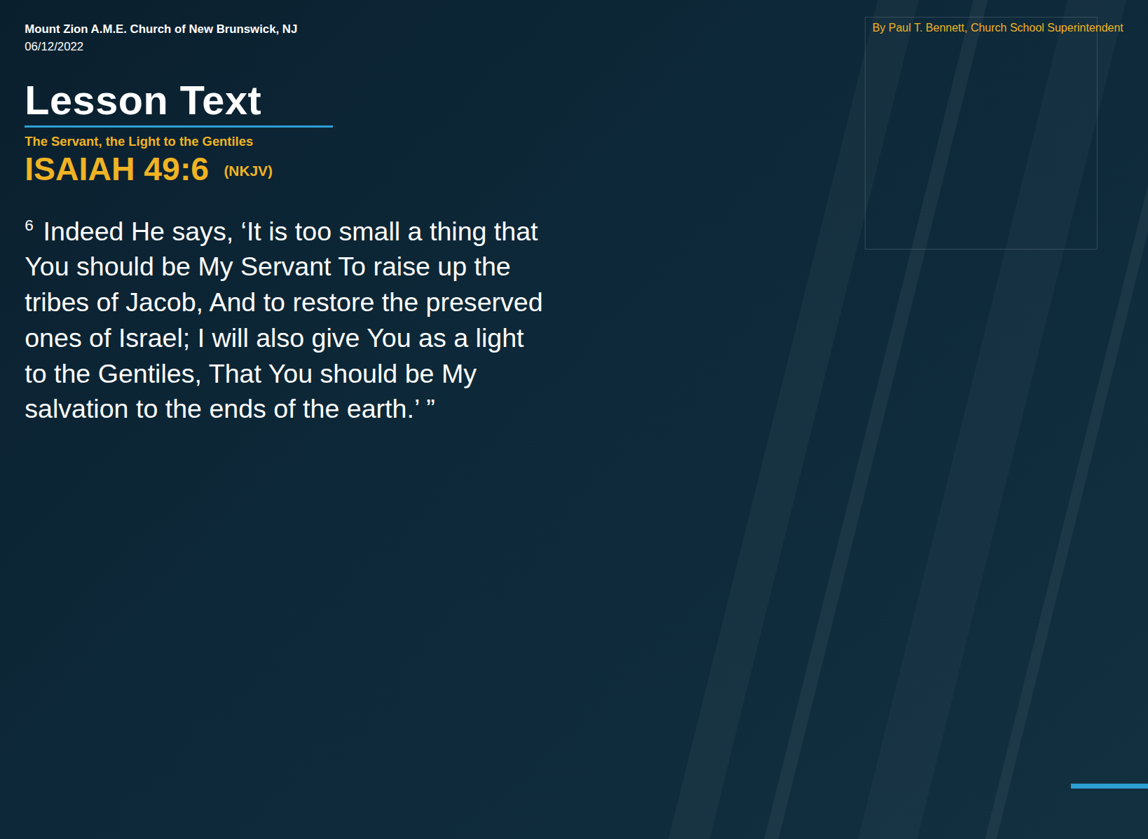Mount Zion A.M.E. Church of New Brunswick, NJ
06/12/2022
By Paul T. Bennett, Church School Superintendent
Lesson Text
The Servant, the Light to the Gentiles
ISAIAH 49:6 (NKJV)
6 Indeed He says, ‘It is too small a thing that You should be My Servant To raise up the tribes of Jacob, And to restore the preserved ones of Israel; I will also give You as a light to the Gentiles, That You should be My salvation to the ends of the earth.’ ”